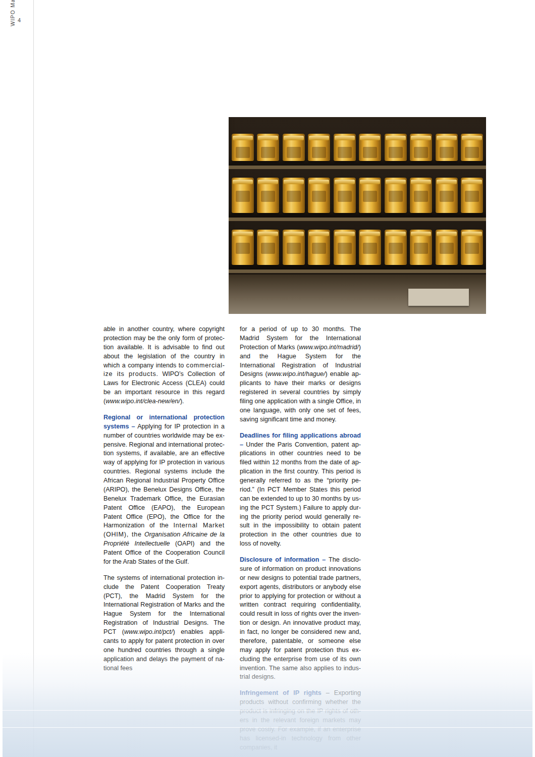4
WIPO Magazine/Sept.-Oct. 2004
able in another country, where copyright protection may be the only form of protection available. It is advisable to find out about the legislation of the country in which a company intends to commercialize its products. WIPO’s Collection of Laws for Electronic Access (CLEA) could be an important resource in this regard (www.wipo.int/clea-new/en/).
Regional or international protection systems – Applying for IP protection in a number of countries worldwide may be expensive. Regional and international protection systems, if available, are an effective way of applying for IP protection in various countries. Regional systems include the African Regional Industrial Property Office (ARIPO), the Benelux Designs Office, the Benelux Trademark Office, the Eurasian Patent Office (EAPO), the European Patent Office (EPO), the Office for the Harmonization of the Internal Market (OHIM), the Organisation Africaine de la Propriété Intellectuelle (OAPI) and the Patent Office of the Cooperation Council for the Arab States of the Gulf.
The systems of international protection include the Patent Cooperation Treaty (PCT), the Madrid System for the International Registration of Marks and the Hague System for the International Registration of Industrial Designs. The PCT (www.wipo.int/pct/) enables applicants to apply for patent protection in over one hundred countries through a single application and delays the payment of national fees
for a period of up to 30 months. The Madrid System for the International Protection of Marks (www.wipo.int/madrid/) and the Hague System for the International Registration of Industrial Designs (www.wipo.int/hague/) enable applicants to have their marks or designs registered in several countries by simply filing one application with a single Office, in one language, with only one set of fees, saving significant time and money.
Deadlines for filing applications abroad – Under the Paris Convention, patent applications in other countries need to be filed within 12 months from the date of application in the first country. This period is generally referred to as the “priority period.” (In PCT Member States this period can be extended to up to 30 months by using the PCT System.) Failure to apply during the priority period would generally result in the impossibility to obtain patent protection in the other countries due to loss of novelty.
Disclosure of information – The disclosure of information on product innovations or new designs to potential trade partners, export agents, distributors or anybody else prior to applying for protection or without a written contract requiring confidentiality, could result in loss of rights over the invention or design. An innovative product may, in fact, no longer be considered new and, therefore, patentable, or someone else may apply for patent protection thus excluding the enterprise from use of its own invention. The same also applies to industrial designs.
Infringement of IP rights – Exporting products without confirming whether the product is infringing on the IP rights of others in the relevant foreign markets may prove costly. For example, if an enterprise has licensed-in technology from other companies, it